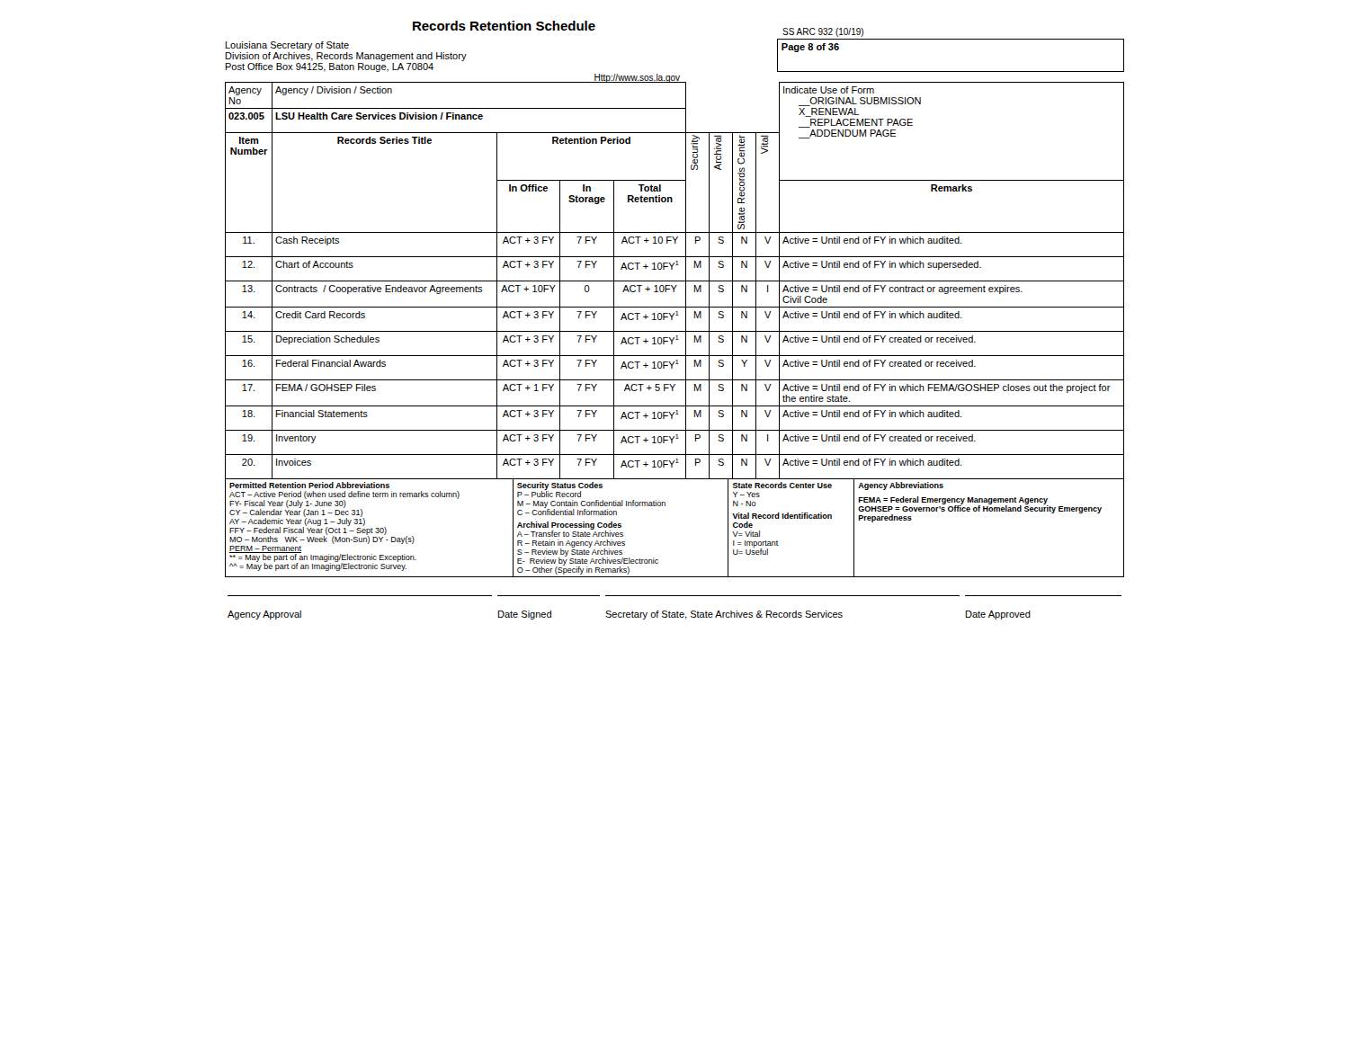| Records Retention Schedule | SS ARC 932 (10/19) |
| Louisiana Secretary of State Division of Archives, Records Management and History Post Office Box 94125, Baton Rouge, LA 70804 | Page 8 of 36 |
| / Http://www.sos.la.gov / | |
| Agency No | Agency / Division / Section | | Indicate Use of Form __ORIGINAL SUBMISSION X_RENEWAL __REPLACEMENT PAGE __ADDENDUM PAGE |
| 023.005 | LSU Health Care Services Division / Finance |
| Item Number | Records Series Title | Retention Period | Security | Archival | State Records Center | Vital |
| In Office | In Storage | Total Retention | Remarks |
| 11. | Cash Receipts | ACT + 3 FY | 7 FY | ACT + 10 FY | P | S | N | V | Active = Until end of FY in which audited. |
| 12. | Chart of Accounts | ACT + 3 FY | 7 FY | ACT + 10FY 1 | M | S | N | V | Active = Until end of FY in which superseded. |
| 13. | Contracts / Cooperative Endeavor Agreements | ACT + 10FY | 0 | ACT + 10FY | M | S | N | I | Active = Until end of FY contract or agreement expires. Civil Code |
| 14. | Credit Card Records | ACT + 3 FY | 7 FY | ACT + 10FY 1 | M | S | N | V | Active = Until end of FY in which audited. |
| 15. | Depreciation Schedules | ACT + 3 FY | 7 FY | ACT + 10FY 1 | M | S | N | V | Active = Until end of FY created or received. |
| 16. | Federal Financial Awards | ACT + 3 FY | 7 FY | ACT + 10FY 1 | M | S | Y | V | Active = Until end of FY created or received. |
| 17. | FEMA / GOHSEP Files | ACT + 1 FY | 7 FY | ACT + 5 FY | M | S | N | V | Active = Until end of FY in which FEMA/GOSHEP closes out the project for the entire state. |
| 18. | Financial Statements | ACT + 3 FY | 7 FY | ACT + 10FY 1 | M | S | N | V | Active = Until end of FY in which audited. |
| 19. | Inventory | ACT + 3 FY | 7 FY | ACT + 10FY 1 | P | S | N | I | Active = Until end of FY created or received. |
| 20. | Invoices | ACT + 3 FY | 7 FY | ACT + 10FY 1 | P | S | N | V | Active = Until end of FY in which audited. |
| Permitted Retention Period Abbreviations ACT – Active Period (when used define term in remarks column) FY- Fiscal Year (July 1- June 30) CY – Calendar Year (Jan 1 – Dec 31) AY – Academic Year (Aug 1 – July 31) FFY – Federal Fiscal Year (Oct 1 – Sept 30) MO – Months WK – Week (Mon-Sun) DY - Day(s) PERM – Permanent ** = May be part of an Imaging/Electronic Exception. ^^ = May be part of an Imaging/Electronic Survey. | Security Status Codes P – Public Record M – May Contain Confidential Information C – Confidential Information Archival Processing Codes A – Transfer to State Archives R – Retain in Agency Archives S – Review by State Archives E- Review by State Archives/Electronic O – Other (Specify in Remarks) | State Records Center Use Y – Yes N - No Vital Record Identification Code V= Vital I = Important U= Useful | Agency Abbreviations FEMA = Federal Emergency Management Agency GOHSEP = Governor’s Office of Homeland Security Emergency Preparedness |
| Agency Approval | Date Signed | Secretary of State, State Archives & Records Services | Date Approved |